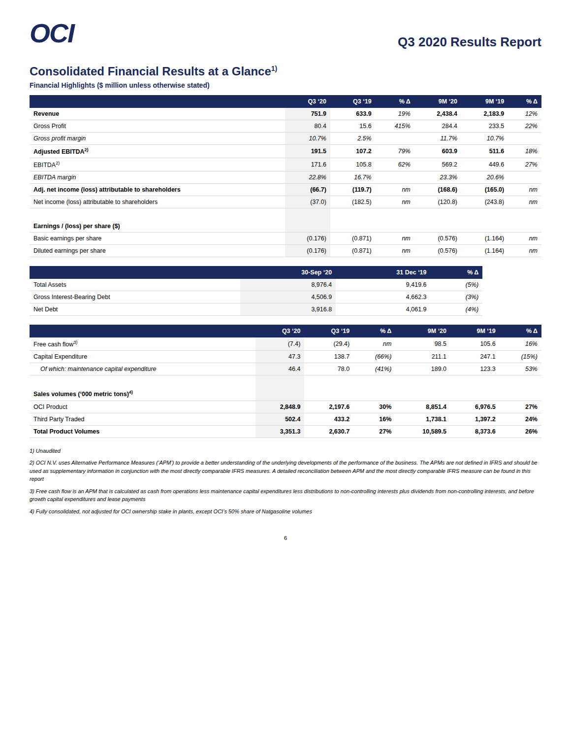OCI
Q3 2020 Results Report
Consolidated Financial Results at a Glance1)
Financial Highlights ($ million unless otherwise stated)
| | Q3 ‘20 | Q3 ‘19 | % Δ | 9M ‘20 | 9M ‘19 | % Δ |
| --- | --- | --- | --- | --- | --- | --- |
| Revenue | 751.9 | 633.9 | 19% | 2,438.4 | 2,183.9 | 12% |
| Gross Profit | 80.4 | 15.6 | 415% | 284.4 | 233.5 | 22% |
| Gross profit margin | 10.7% | 2.5% | | 11.7% | 10.7% | |
| Adjusted EBITDA 2) | 191.5 | 107.2 | 79% | 603.9 | 511.6 | 18% |
| EBITDA 2) | 171.6 | 105.8 | 62% | 569.2 | 449.6 | 27% |
| EBITDA margin | 22.8% | 16.7% | | 23.3% | 20.6% | |
| Adj. net income (loss) attributable to shareholders | (66.7) | (119.7) | nm | (168.6) | (165.0) | nm |
| Net income (loss) attributable to shareholders | (37.0) | (182.5) | nm | (120.8) | (243.8) | nm |
| Earnings / (loss) per share ($) | | | | | | |
| Basic earnings per share | (0.176) | (0.871) | nm | (0.576) | (1.164) | nm |
| Diluted earnings per share | (0.176) | (0.871) | nm | (0.576) | (1.164) | nm |
| | 30-Sep ‘20 | 31 Dec ‘19 | % Δ | | | |
| --- | --- | --- | --- | --- | --- | --- |
| Total Assets | 8,976.4 | 9,419.6 | (5%) | | | |
| Gross Interest-Bearing Debt | 4,506.9 | 4,662.3 | (3%) | | | |
| Net Debt | 3,916.8 | 4,061.9 | (4%) | | | |
| | Q3 ‘20 | Q3 ‘19 | % Δ | 9M ‘20 | 9M ‘19 | % Δ |
| --- | --- | --- | --- | --- | --- | --- |
| Free cash flow 3) | (7.4) | (29.4) | nm | 98.5 | 105.6 | 16% |
| Capital Expenditure | 47.3 | 138.7 | (66%) | 211.1 | 247.1 | (15%) |
| Of which: maintenance capital expenditure | 46.4 | 78.0 | (41%) | 189.0 | 123.3 | 53% |
| Sales volumes (‘000 metric tons) 4) | | | | | | |
| OCI Product | 2,848.9 | 2,197.6 | 30% | 8,851.4 | 6,976.5 | 27% |
| Third Party Traded | 502.4 | 433.2 | 16% | 1,738.1 | 1,397.2 | 24% |
| Total Product Volumes | 3,351.3 | 2,630.7 | 27% | 10,589.5 | 8,373.6 | 26% |
1) Unaudited
2) OCI N.V. uses Alternative Performance Measures (‘APM’) to provide a better understanding of the underlying developments of the performance of the business. The APMs are not defined in IFRS and should be used as supplementary information in conjunction with the most directly comparable IFRS measures. A detailed reconciliation between APM and the most directly comparable IFRS measure can be found in this report
3) Free cash flow is an APM that is calculated as cash from operations less maintenance capital expenditures less distributions to non-controlling interests plus dividends from non-controlling interests, and before growth capital expenditures and lease payments
4) Fully consolidated, not adjusted for OCI ownership stake in plants, except OCI’s 50% share of Natgasoline volumes
6